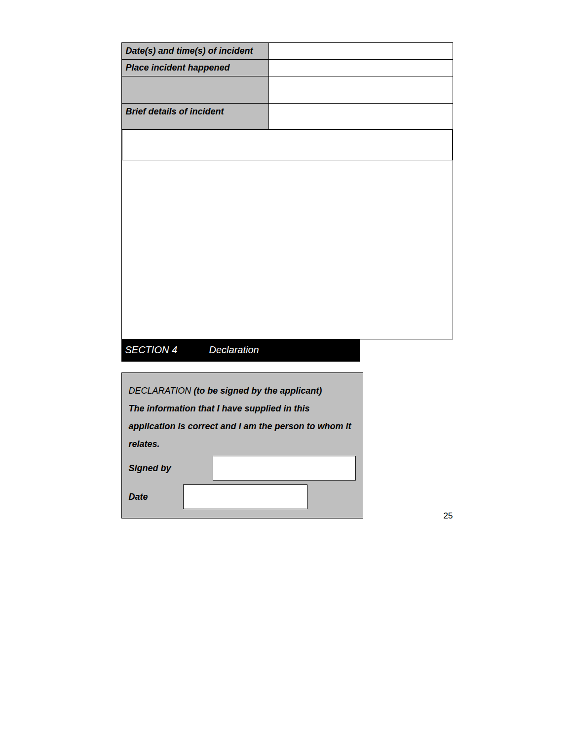| Date(s) and time(s) of incident | |
| Place incident happened | |
| Brief details of incident | |
SECTION 4 Declaration
DECLARATION (to be signed by the applicant)
The information that I have supplied in this application is correct and I am the person to whom it relates.
Signed by
Date
25